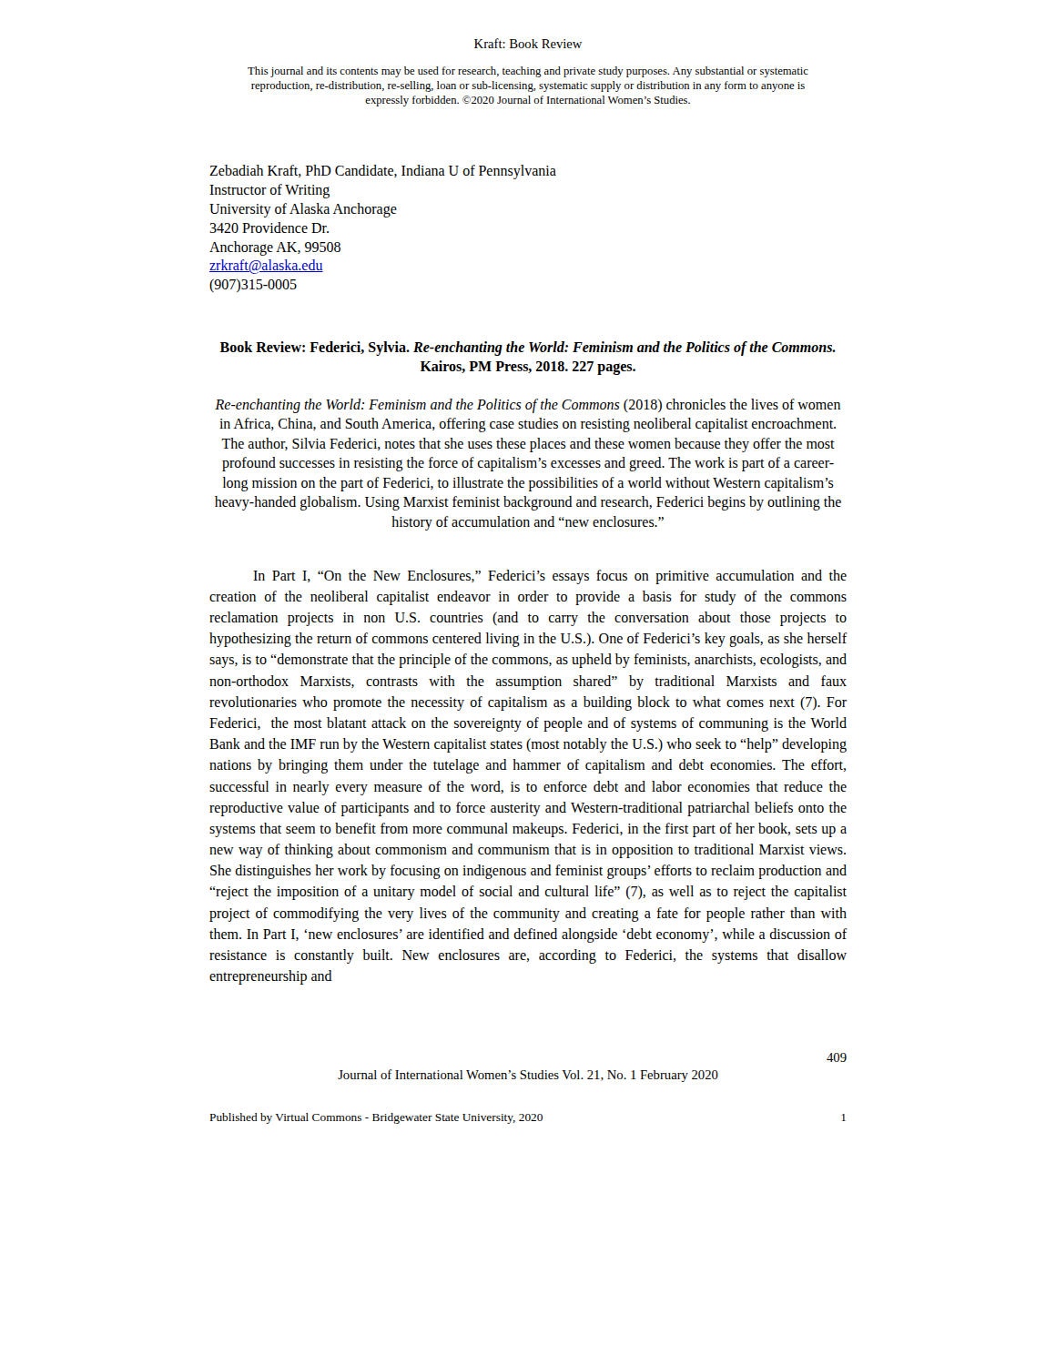Kraft: Book Review
This journal and its contents may be used for research, teaching and private study purposes. Any substantial or systematic reproduction, re-distribution, re-selling, loan or sub-licensing, systematic supply or distribution in any form to anyone is expressly forbidden. ©2020 Journal of International Women’s Studies.
Zebadiah Kraft, PhD Candidate, Indiana U of Pennsylvania
Instructor of Writing
University of Alaska Anchorage
3420 Providence Dr.
Anchorage AK, 99508
zrkraft@alaska.edu
(907)315-0005
Book Review: Federici, Sylvia. Re-enchanting the World: Feminism and the Politics of the Commons. Kairos, PM Press, 2018. 227 pages.
Re-enchanting the World: Feminism and the Politics of the Commons (2018) chronicles the lives of women in Africa, China, and South America, offering case studies on resisting neoliberal capitalist encroachment. The author, Silvia Federici, notes that she uses these places and these women because they offer the most profound successes in resisting the force of capitalism’s excesses and greed. The work is part of a career-long mission on the part of Federici, to illustrate the possibilities of a world without Western capitalism’s heavy-handed globalism. Using Marxist feminist background and research, Federici begins by outlining the history of accumulation and “new enclosures.”
In Part I, “On the New Enclosures,” Federici’s essays focus on primitive accumulation and the creation of the neoliberal capitalist endeavor in order to provide a basis for study of the commons reclamation projects in non U.S. countries (and to carry the conversation about those projects to hypothesizing the return of commons centered living in the U.S.). One of Federici’s key goals, as she herself says, is to “demonstrate that the principle of the commons, as upheld by feminists, anarchists, ecologists, and non-orthodox Marxists, contrasts with the assumption shared” by traditional Marxists and faux revolutionaries who promote the necessity of capitalism as a building block to what comes next (7). For Federici, the most blatant attack on the sovereignty of people and of systems of communing is the World Bank and the IMF run by the Western capitalist states (most notably the U.S.) who seek to “help” developing nations by bringing them under the tutelage and hammer of capitalism and debt economies. The effort, successful in nearly every measure of the word, is to enforce debt and labor economies that reduce the reproductive value of participants and to force austerity and Western-traditional patriarchal beliefs onto the systems that seem to benefit from more communal makeups. Federici, in the first part of her book, sets up a new way of thinking about commonism and communism that is in opposition to traditional Marxist views. She distinguishes her work by focusing on indigenous and feminist groups’ efforts to reclaim production and “reject the imposition of a unitary model of social and cultural life” (7), as well as to reject the capitalist project of commodifying the very lives of the community and creating a fate for people rather than with them. In Part I, ‘new enclosures’ are identified and defined alongside ‘debt economy’, while a discussion of resistance is constantly built. New enclosures are, according to Federici, the systems that disallow entrepreneurship and
409
Journal of International Women’s Studies Vol. 21, No. 1 February 2020
Published by Virtual Commons - Bridgewater State University, 2020 1